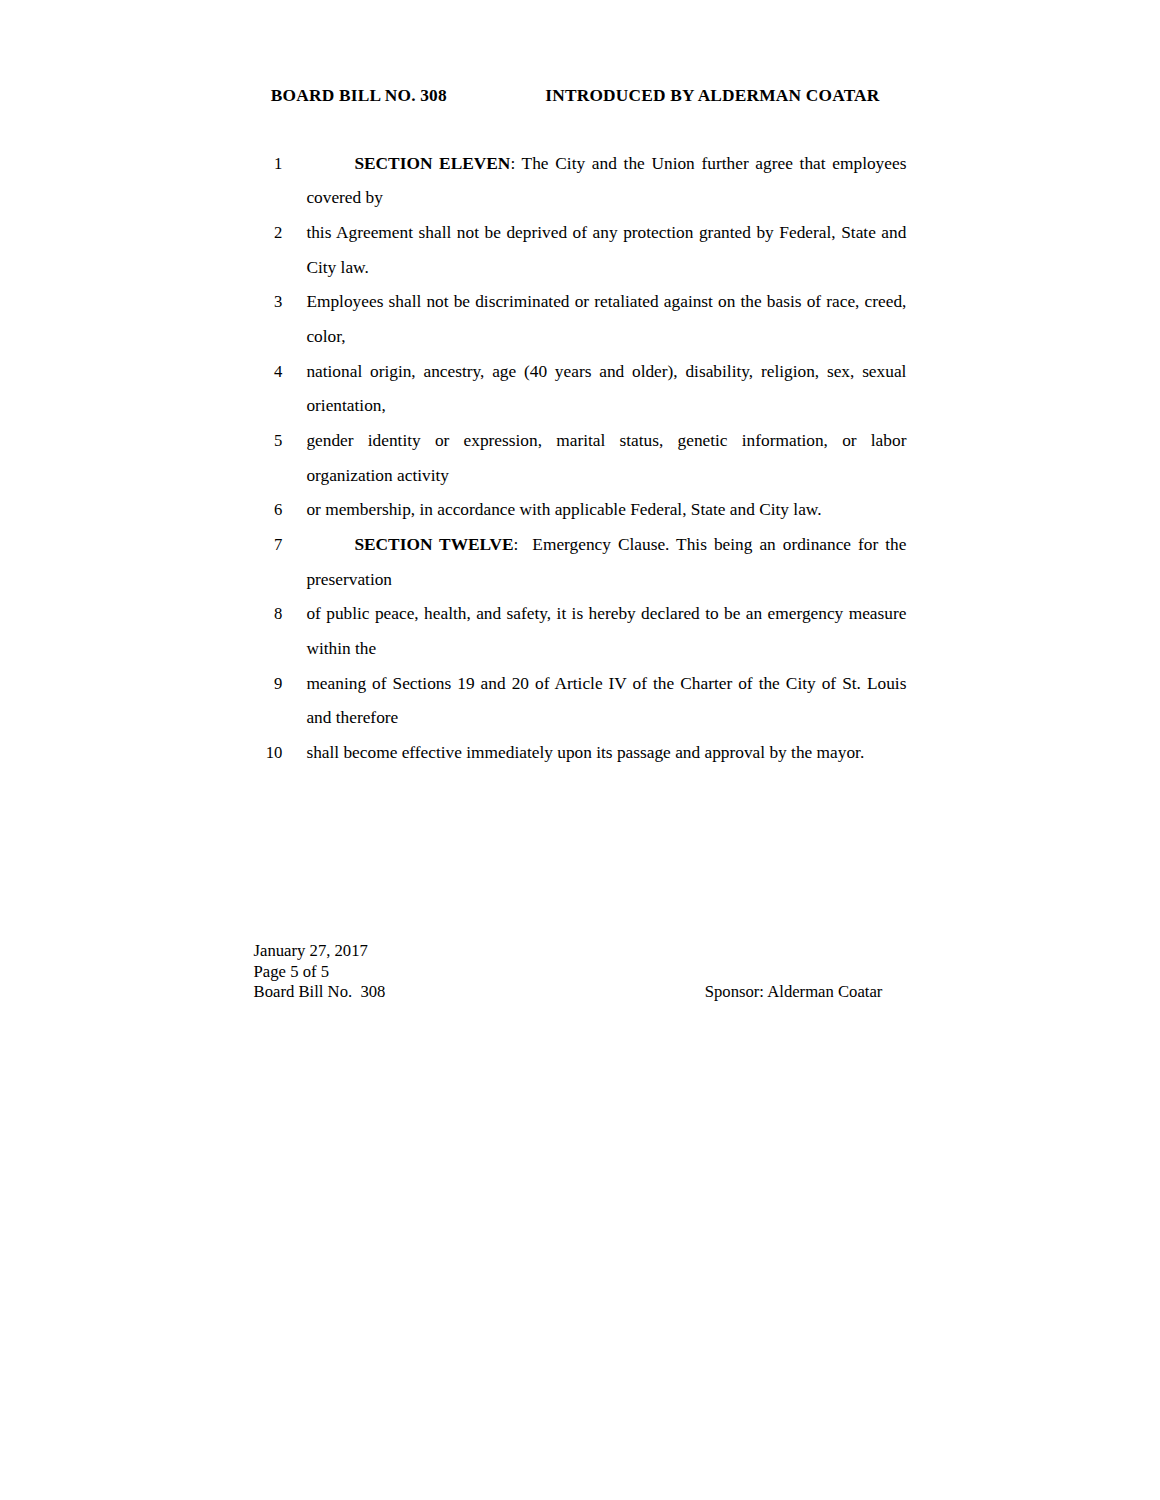BOARD BILL NO. 308
INTRODUCED BY ALDERMAN COATAR
SECTION ELEVEN: The City and the Union further agree that employees covered by
this Agreement shall not be deprived of any protection granted by Federal, State and City law.
Employees shall not be discriminated or retaliated against on the basis of race, creed, color,
national origin, ancestry, age (40 years and older), disability, religion, sex, sexual orientation,
gender identity or expression, marital status, genetic information, or labor organization activity
or membership, in accordance with applicable Federal, State and City law.
SECTION TWELVE: Emergency Clause. This being an ordinance for the preservation
of public peace, health, and safety, it is hereby declared to be an emergency measure within the
meaning of Sections 19 and 20 of Article IV of the Charter of the City of St. Louis and therefore
shall become effective immediately upon its passage and approval by the mayor.
January 27, 2017
Page 5 of 5
Board Bill No. 308
Sponsor: Alderman Coatar